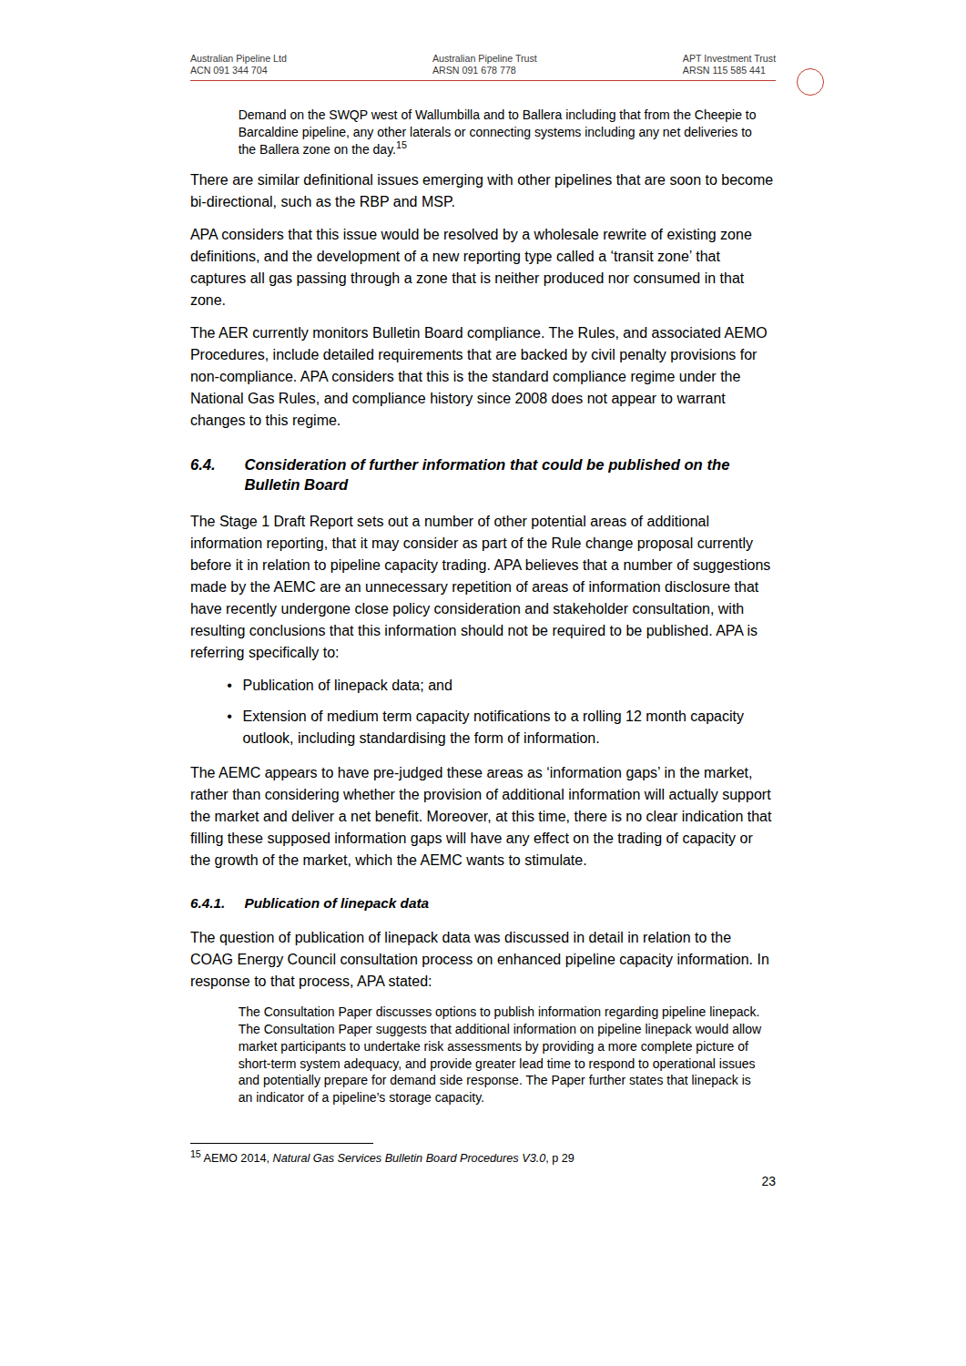Australian Pipeline Ltd
ACN 091 344 704
Australian Pipeline Trust
ARSN 091 678 778
APT Investment Trust
ARSN 115 585 441
Demand on the SWQP west of Wallumbilla and to Ballera including that from the Cheepie to Barcaldine pipeline, any other laterals or connecting systems including any net deliveries to the Ballera zone on the day.15
There are similar definitional issues emerging with other pipelines that are soon to become bi-directional, such as the RBP and MSP.
APA considers that this issue would be resolved by a wholesale rewrite of existing zone definitions, and the development of a new reporting type called a ‘transit zone’ that captures all gas passing through a zone that is neither produced nor consumed in that zone.
The AER currently monitors Bulletin Board compliance. The Rules, and associated AEMO Procedures, include detailed requirements that are backed by civil penalty provisions for non-compliance. APA considers that this is the standard compliance regime under the National Gas Rules, and compliance history since 2008 does not appear to warrant changes to this regime.
6.4. Consideration of further information that could be published on the Bulletin Board
The Stage 1 Draft Report sets out a number of other potential areas of additional information reporting, that it may consider as part of the Rule change proposal currently before it in relation to pipeline capacity trading. APA believes that a number of suggestions made by the AEMC are an unnecessary repetition of areas of information disclosure that have recently undergone close policy consideration and stakeholder consultation, with resulting conclusions that this information should not be required to be published. APA is referring specifically to:
Publication of linepack data; and
Extension of medium term capacity notifications to a rolling 12 month capacity outlook, including standardising the form of information.
The AEMC appears to have pre-judged these areas as ‘information gaps’ in the market, rather than considering whether the provision of additional information will actually support the market and deliver a net benefit. Moreover, at this time, there is no clear indication that filling these supposed information gaps will have any effect on the trading of capacity or the growth of the market, which the AEMC wants to stimulate.
6.4.1. Publication of linepack data
The question of publication of linepack data was discussed in detail in relation to the COAG Energy Council consultation process on enhanced pipeline capacity information. In response to that process, APA stated:
The Consultation Paper discusses options to publish information regarding pipeline linepack. The Consultation Paper suggests that additional information on pipeline linepack would allow market participants to undertake risk assessments by providing a more complete picture of short-term system adequacy, and provide greater lead time to respond to operational issues and potentially prepare for demand side response. The Paper further states that linepack is an indicator of a pipeline’s storage capacity.
15 AEMO 2014, Natural Gas Services Bulletin Board Procedures V3.0, p 29
23